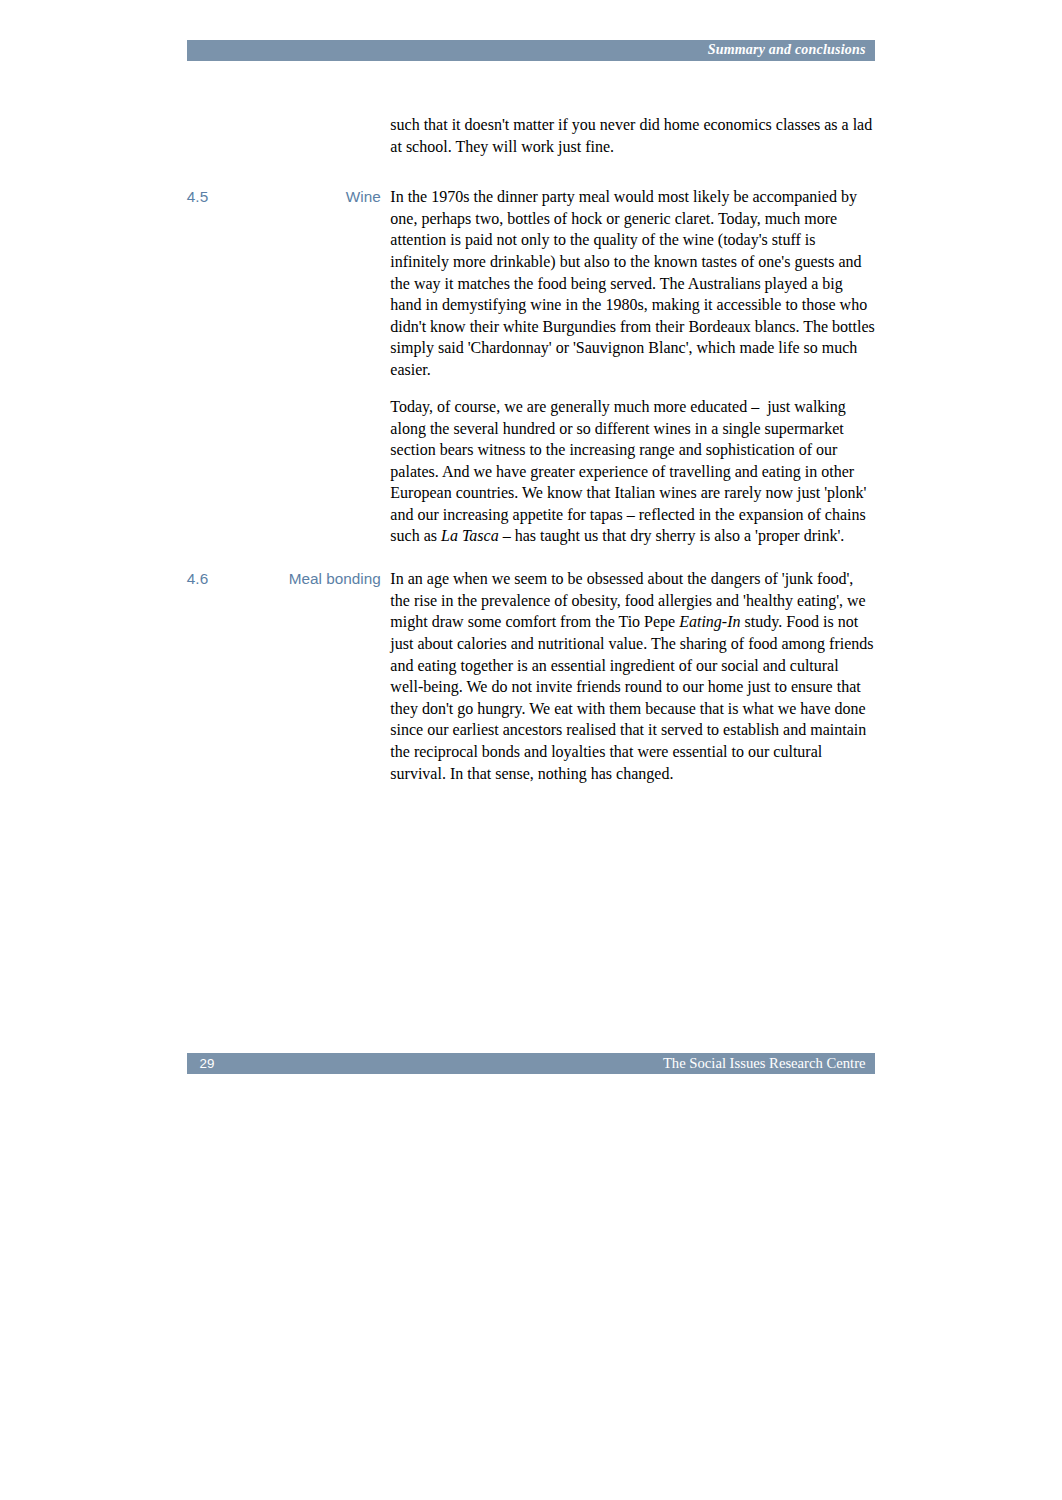Summary and conclusions
such that it doesn't matter if you never did home economics classes as a lad at school. They will work just fine.
4.5
Wine
In the 1970s the dinner party meal would most likely be accompanied by one, perhaps two, bottles of hock or generic claret. Today, much more attention is paid not only to the quality of the wine (today's stuff is infinitely more drinkable) but also to the known tastes of one's guests and the way it matches the food being served. The Australians played a big hand in demystifying wine in the 1980s, making it accessible to those who didn't know their white Burgundies from their Bordeaux blancs. The bottles simply said 'Chardonnay' or 'Sauvignon Blanc', which made life so much easier.
Today, of course, we are generally much more educated – just walking along the several hundred or so different wines in a single supermarket section bears witness to the increasing range and sophistication of our palates. And we have greater experience of travelling and eating in other European countries. We know that Italian wines are rarely now just 'plonk' and our increasing appetite for tapas – reflected in the expansion of chains such as La Tasca – has taught us that dry sherry is also a 'proper drink'.
4.6
Meal bonding
In an age when we seem to be obsessed about the dangers of 'junk food', the rise in the prevalence of obesity, food allergies and 'healthy eating', we might draw some comfort from the Tio Pepe Eating-In study. Food is not just about calories and nutritional value. The sharing of food among friends and eating together is an essential ingredient of our social and cultural well-being. We do not invite friends round to our home just to ensure that they don't go hungry. We eat with them because that is what we have done since our earliest ancestors realised that it served to establish and maintain the reciprocal bonds and loyalties that were essential to our cultural survival. In that sense, nothing has changed.
29
The Social Issues Research Centre